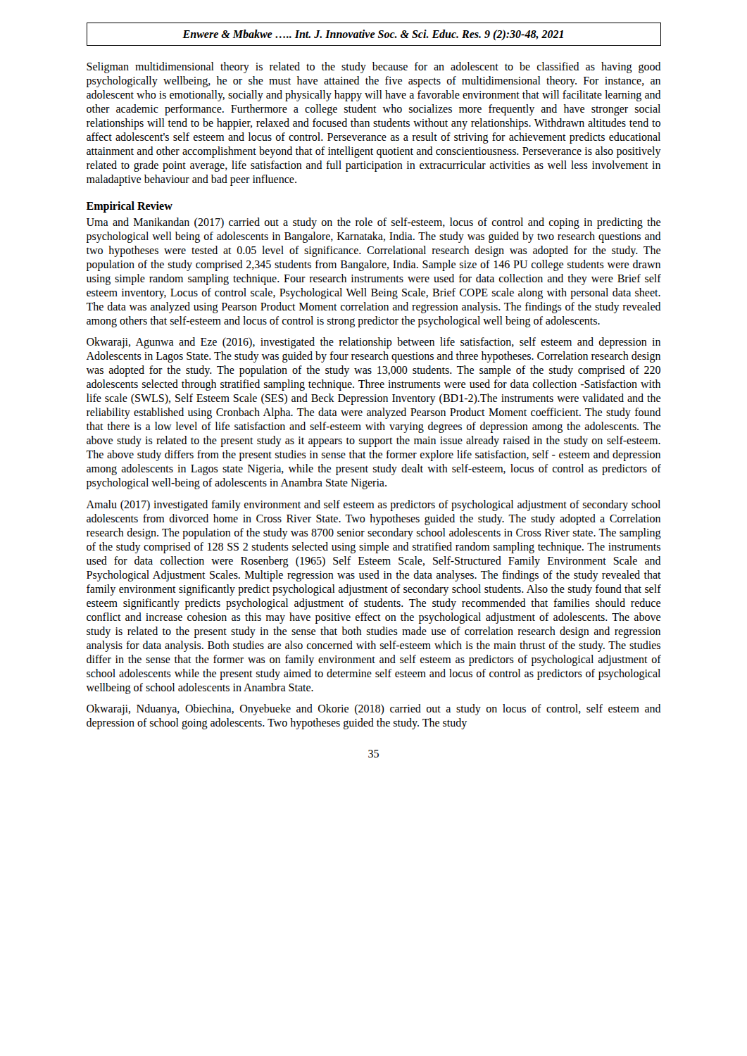Enwere & Mbakwe ….. Int. J. Innovative Soc. & Sci. Educ. Res. 9 (2):30-48, 2021
Seligman multidimensional theory is related to the study because for an adolescent to be classified as having good psychologically wellbeing, he or she must have attained the five aspects of multidimensional theory. For instance, an adolescent who is emotionally, socially and physically happy will have a favorable environment that will facilitate learning and other academic performance. Furthermore a college student who socializes more frequently and have stronger social relationships will tend to be happier, relaxed and focused than students without any relationships. Withdrawn altitudes tend to affect adolescent's self esteem and locus of control. Perseverance as a result of striving for achievement predicts educational attainment and other accomplishment beyond that of intelligent quotient and conscientiousness. Perseverance is also positively related to grade point average, life satisfaction and full participation in extracurricular activities as well less involvement in maladaptive behaviour and bad peer influence.
Empirical Review
Uma and Manikandan (2017) carried out a study on the role of self-esteem, locus of control and coping in predicting the psychological well being of adolescents in Bangalore, Karnataka, India. The study was guided by two research questions and two hypotheses were tested at 0.05 level of significance. Correlational research design was adopted for the study. The population of the study comprised 2,345 students from Bangalore, India. Sample size of 146 PU college students were drawn using simple random sampling technique. Four research instruments were used for data collection and they were Brief self esteem inventory, Locus of control scale, Psychological Well Being Scale, Brief COPE scale along with personal data sheet. The data was analyzed using Pearson Product Moment correlation and regression analysis. The findings of the study revealed among others that self-esteem and locus of control is strong predictor the psychological well being of adolescents.
Okwaraji, Agunwa and Eze (2016), investigated the relationship between life satisfaction, self esteem and depression in Adolescents in Lagos State. The study was guided by four research questions and three hypotheses. Correlation research design was adopted for the study. The population of the study was 13,000 students. The sample of the study comprised of 220 adolescents selected through stratified sampling technique. Three instruments were used for data collection -Satisfaction with life scale (SWLS), Self Esteem Scale (SES) and Beck Depression Inventory (BD1-2).The instruments were validated and the reliability established using Cronbach Alpha. The data were analyzed Pearson Product Moment coefficient. The study found that there is a low level of life satisfaction and self-esteem with varying degrees of depression among the adolescents. The above study is related to the present study as it appears to support the main issue already raised in the study on self-esteem. The above study differs from the present studies in sense that the former explore life satisfaction, self - esteem and depression among adolescents in Lagos state Nigeria, while the present study dealt with self-esteem, locus of control as predictors of psychological well-being of adolescents in Anambra State Nigeria.
Amalu (2017) investigated family environment and self esteem as predictors of psychological adjustment of secondary school adolescents from divorced home in Cross River State. Two hypotheses guided the study. The study adopted a Correlation research design. The population of the study was 8700 senior secondary school adolescents in Cross River state. The sampling of the study comprised of 128 SS 2 students selected using simple and stratified random sampling technique. The instruments used for data collection were Rosenberg (1965) Self Esteem Scale, Self-Structured Family Environment Scale and Psychological Adjustment Scales. Multiple regression was used in the data analyses. The findings of the study revealed that family environment significantly predict psychological adjustment of secondary school students. Also the study found that self esteem significantly predicts psychological adjustment of students. The study recommended that families should reduce conflict and increase cohesion as this may have positive effect on the psychological adjustment of adolescents. The above study is related to the present study in the sense that both studies made use of correlation research design and regression analysis for data analysis. Both studies are also concerned with self-esteem which is the main thrust of the study. The studies differ in the sense that the former was on family environment and self esteem as predictors of psychological adjustment of school adolescents while the present study aimed to determine self esteem and locus of control as predictors of psychological wellbeing of school adolescents in Anambra State.
Okwaraji, Nduanya, Obiechina, Onyebueke and Okorie (2018) carried out a study on locus of control, self esteem and depression of school going adolescents. Two hypotheses guided the study. The study
35